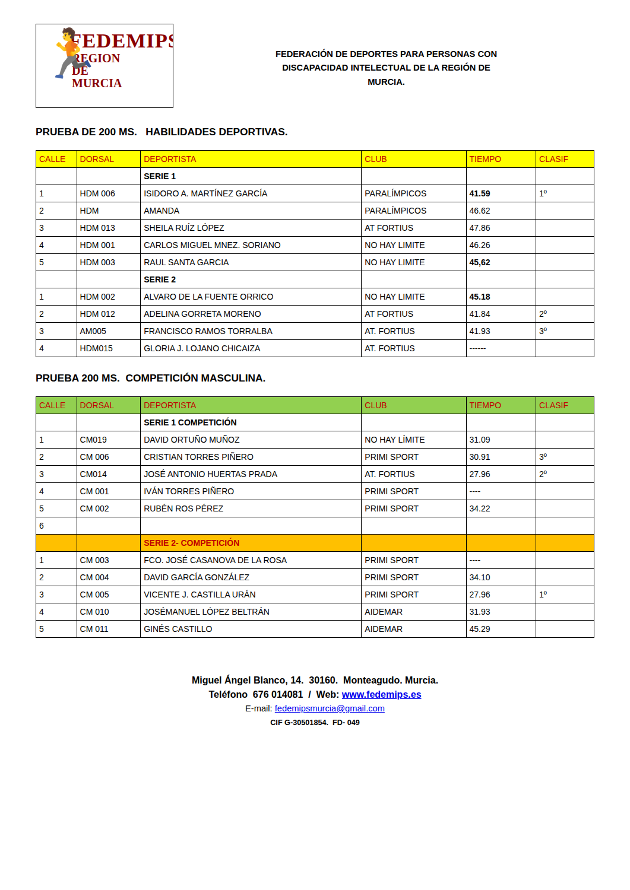🏃
FEDEMIPS
REGION
DE
MURCIA
FEDERACIÓN DE DEPORTES PARA PERSONAS CON
DISCAPACIDAD INTELECTUAL DE LA REGIÓN DE
MURCIA.
PRUEBA DE 200 MS. HABILIDADES DEPORTIVAS.
| CALLE | DORSAL | DEPORTISTA | CLUB | TIEMPO | CLASIF |
| | | SERIE 1 | | | |
| 1 | HDM 006 | ISIDORO A. MARTÍNEZ GARCÍA | PARALÍMPICOS | 41.59 | 1º |
| 2 | HDM | AMANDA | PARALÍMPICOS | 46.62 | |
| 3 | HDM 013 | SHEILA RUÍZ LÓPEZ | AT FORTIUS | 47.86 | |
| 4 | HDM 001 | CARLOS MIGUEL MNEZ. SORIANO | NO HAY LIMITE | 46.26 | |
| 5 | HDM 003 | RAUL SANTA GARCIA | NO HAY LIMITE | 45,62 | |
| | | SERIE 2 | | | |
| 1 | HDM 002 | ALVARO DE LA FUENTE ORRICO | NO HAY LIMITE | 45.18 | |
| 2 | HDM 012 | ADELINA GORRETA MORENO | AT FORTIUS | 41.84 | 2º |
| 3 | AM005 | FRANCISCO RAMOS TORRALBA | AT. FORTIUS | 41.93 | 3º |
| 4 | HDM015 | GLORIA J. LOJANO CHICAIZA | AT. FORTIUS | ------ | |
PRUEBA 200 MS. COMPETICIÓN MASCULINA.
| CALLE | DORSAL | DEPORTISTA | CLUB | TIEMPO | CLASIF |
| | | SERIE 1 COMPETICIÓN | | | |
| 1 | CM019 | DAVID ORTUÑO MUÑOZ | NO HAY LÍMITE | 31.09 | |
| 2 | CM 006 | CRISTIAN TORRES PIÑERO | PRIMI SPORT | 30.91 | 3º |
| 3 | CM014 | JOSÉ ANTONIO HUERTAS PRADA | AT. FORTIUS | 27.96 | 2º |
| 4 | CM 001 | IVÁN TORRES PIÑERO | PRIMI SPORT | ---- | |
| 5 | CM 002 | RUBÉN ROS PÉREZ | PRIMI SPORT | 34.22 | |
| 6 | | | | | |
| | | SERIE 2- COMPETICIÓN | | | |
| 1 | CM 003 | FCO. JOSÉ CASANOVA DE LA ROSA | PRIMI SPORT | ---- | |
| 2 | CM 004 | DAVID GARCÍA GONZÁLEZ | PRIMI SPORT | 34.10 | |
| 3 | CM 005 | VICENTE J. CASTILLA URÁN | PRIMI SPORT | 27.96 | 1º |
| 4 | CM 010 | JOSÉMANUEL LÓPEZ BELTRÁN | AIDEMAR | 31.93 | |
| 5 | CM 011 | GINÉS CASTILLO | AIDEMAR | 45.29 | |
Miguel Ángel Blanco, 14. 30160. Monteagudo. Murcia.
Teléfono 676 014081 / Web: www.fedemips.es
E-mail: fedemipsmurcia@gmail.com
CIF G-30501854. FD- 049